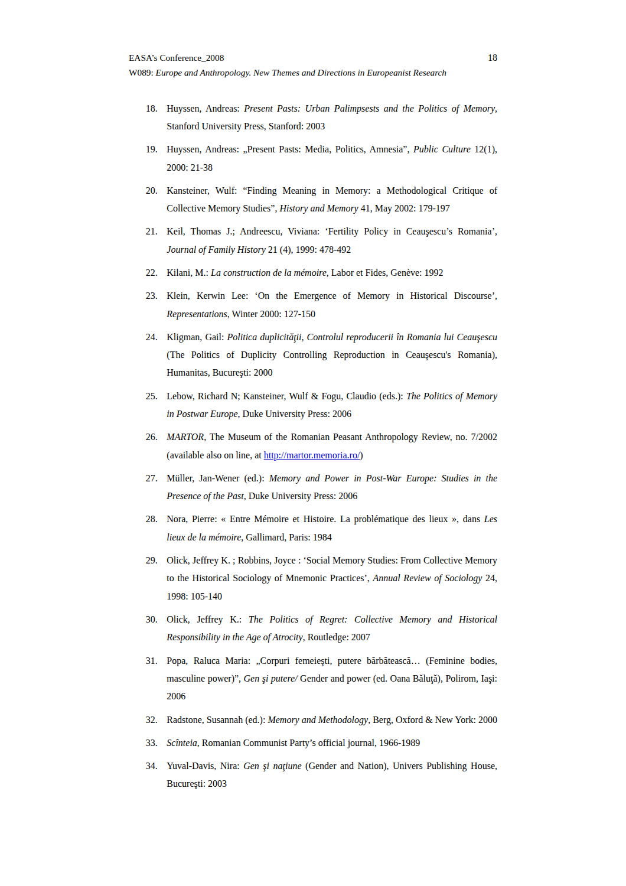EASA’s Conference_2008 18
W089: Europe and Anthropology. New Themes and Directions in Europeanist Research
Huyssen, Andreas: Present Pasts: Urban Palimpsests and the Politics of Memory, Stanford University Press, Stanford: 2003
Huyssen, Andreas: „Present Pasts: Media, Politics, Amnesia”, Public Culture 12(1), 2000: 21-38
Kansteiner, Wulf: “Finding Meaning in Memory: a Methodological Critique of Collective Memory Studies”, History and Memory 41, May 2002: 179-197
Keil, Thomas J.; Andreescu, Viviana: ‘Fertility Policy in Ceauşescu’s Romania’, Journal of Family History 21 (4), 1999: 478-492
Kilani, M.: La construction de la mémoire, Labor et Fides, Genève: 1992
Klein, Kerwin Lee: ‘On the Emergence of Memory in Historical Discourse’, Representations, Winter 2000: 127-150
Kligman, Gail: Politica duplicităţii, Controlul reproducerii în Romania lui Ceauşescu (The Politics of Duplicity Controlling Reproduction in Ceauşescu's Romania), Humanitas, Bucureşti: 2000
Lebow, Richard N; Kansteiner, Wulf & Fogu, Claudio (eds.): The Politics of Memory in Postwar Europe, Duke University Press: 2006
MARTOR, The Museum of the Romanian Peasant Anthropology Review, no. 7/2002 (available also on line, at http://martor.memoria.ro/)
Müller, Jan-Wener (ed.): Memory and Power in Post-War Europe: Studies in the Presence of the Past, Duke University Press: 2006
Nora, Pierre: « Entre Mémoire et Histoire. La problématique des lieux », dans Les lieux de la mémoire, Gallimard, Paris: 1984
Olick, Jeffrey K. ; Robbins, Joyce : ‘Social Memory Studies: From Collective Memory to the Historical Sociology of Mnemonic Practices’, Annual Review of Sociology 24, 1998: 105-140
Olick, Jeffrey K.: The Politics of Regret: Collective Memory and Historical Responsibility in the Age of Atrocity, Routledge: 2007
Popa, Raluca Maria: „Corpuri femeieşti, putere bărbătească… (Feminine bodies, masculine power)”, Gen şi putere/ Gender and power (ed. Oana Băluţă), Polirom, Iaşi: 2006
Radstone, Susannah (ed.): Memory and Methodology, Berg, Oxford & New York: 2000
Scînteia, Romanian Communist Party’s official journal, 1966-1989
Yuval-Davis, Nira: Gen şi naţiune (Gender and Nation), Univers Publishing House, Bucureşti: 2003